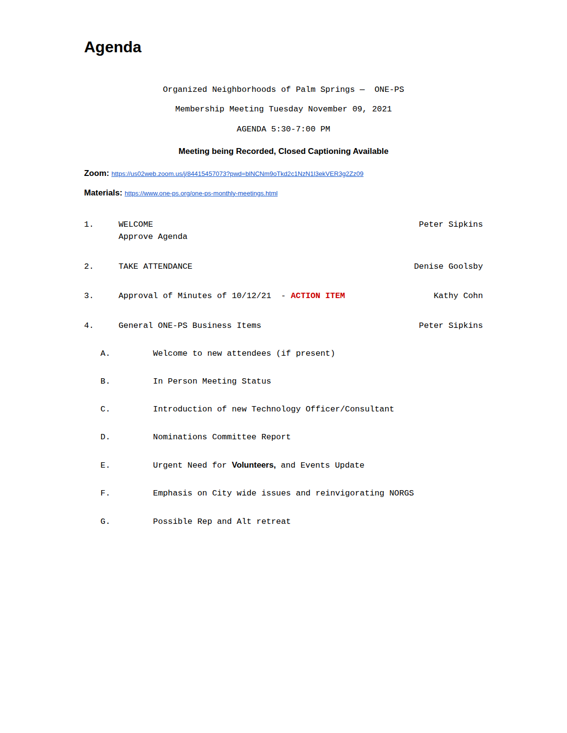Agenda
Organized Neighborhoods of Palm Springs — ONE-PS
Membership Meeting Tuesday November 09, 2021
AGENDA 5:30-7:00 PM
Meeting being Recorded, Closed Captioning Available
Zoom: https://us02web.zoom.us/j/84415457073?pwd=blNCNm9oTkd2c1NzN1l3ekVER3g2Zz09
Materials: https://www.one-ps.org/one-ps-monthly-meetings.html
1. WELCOME Peter Sipkins
Approve Agenda
2. TAKE ATTENDANCE Denise Goolsby
3. Approval of Minutes of 10/12/21 - ACTION ITEM Kathy Cohn
4. General ONE-PS Business Items Peter Sipkins
A. Welcome to new attendees (if present)
B. In Person Meeting Status
C. Introduction of new Technology Officer/Consultant
D. Nominations Committee Report
E. Urgent Need for Volunteers, and Events Update
F. Emphasis on City wide issues and reinvigorating NORGS
G. Possible Rep and Alt retreat